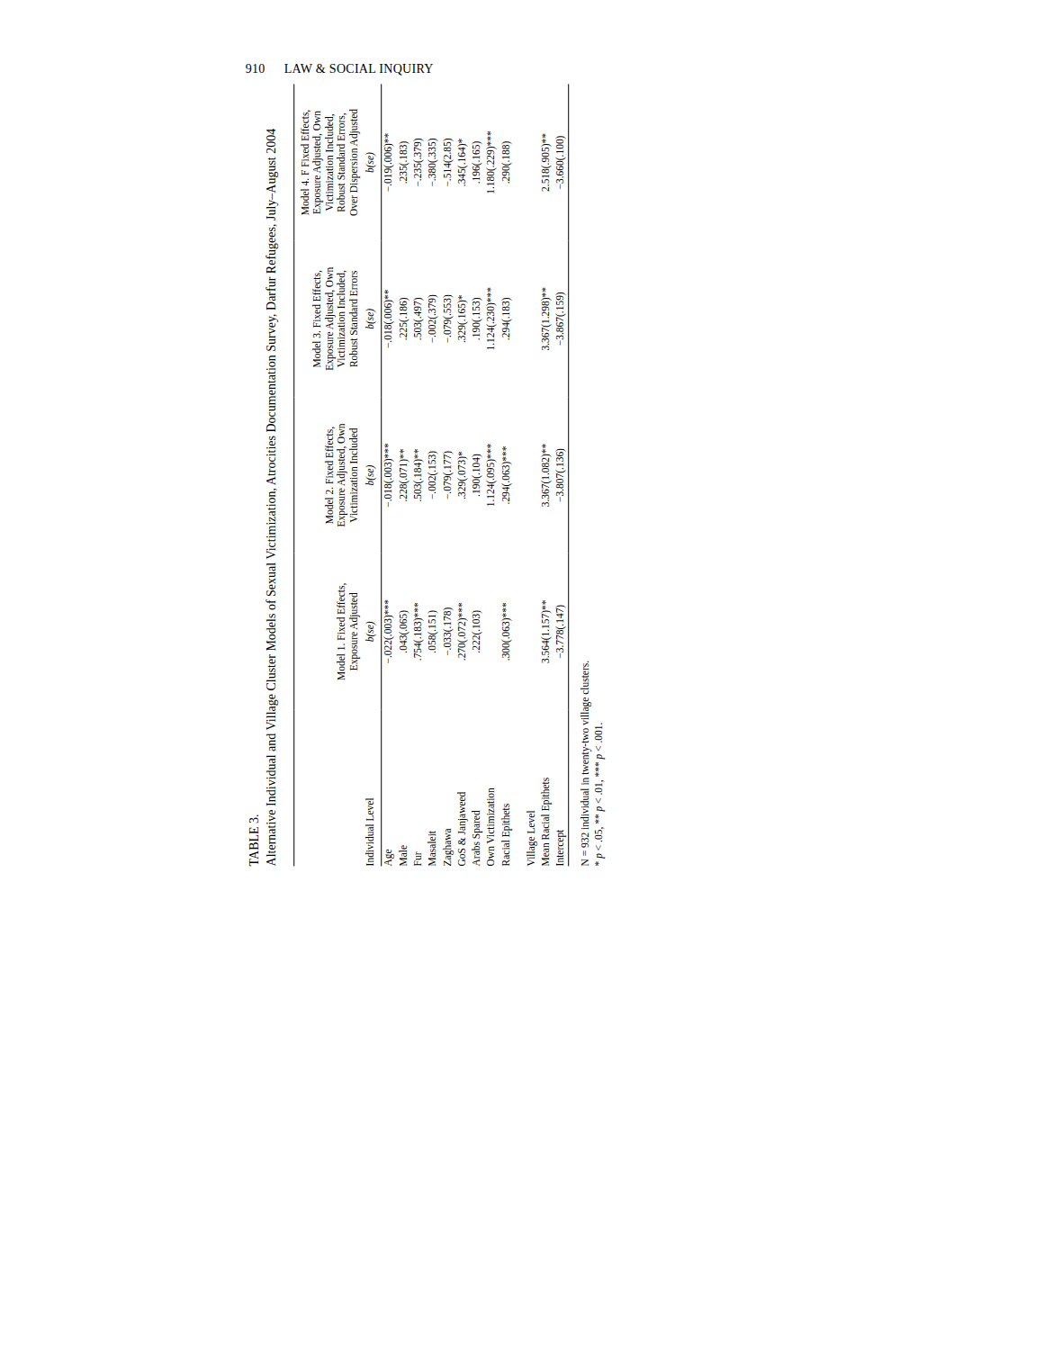910 LAW & SOCIAL INQUIRY
TABLE 3.
Alternative Individual and Village Cluster Models of Sexual Victimization, Atrocities Documentation Survey, Darfur Refugees, July–August 2004
| | Model 1. Fixed Effects, Exposure Adjusted | Model 2. Fixed Effects, Exposure Adjusted, Own Victimization Included | Model 3. Fixed Effects, Exposure Adjusted, Own Victimization Included, Robust Standard Errors | Model 4. F Fixed Effects, Exposure Adjusted, Own Victimization Included, Robust Standard Errors, Over Dispersion Adjusted |
| --- | --- | --- | --- | --- |
| Individual Level | b(se) | b(se) | b(se) | b(se) |
| Age | −.022(.003)*** | −.018(.003)*** | −.018(.006)** | −.019(.006)** |
| Male | .043(.065) | .228(.071)** | .225(.186) | .235(.183) |
| Fur | .754(.183)*** | .503(.184)** | .503(.497) | −.235(.379) |
| Masaleit | .058(.151) | −.002(.153) | −.002(.379) | −.380(.335) |
| Zaghawa | −.033(.178) | −.079(.177) | −.079(.553) | −.514(2.85) |
| GoS & Janjaweed | .270(.072)*** | .329(.073)* | .329(.165)* | .345(.164)* |
| Arabs Spared | .222(.103) | .190(.104) | .190(.153) | .196(.165) |
| Own Victimization | | 1.124(.095)*** | 1.124(.230)*** | 1.180(.229)*** |
| Racial Epithets | .300(.063)*** | .294(.063)*** | .294(.183) | .290(.188) |
| Village Level | | | | |
| Mean Racial Epithets | 3.564(1.157)** | 3.367(1.082)** | 3.367(1.298)** | 2.518(.905)** |
| Intercept | −3.778(.147) | −3.807(.136) | −3.867(.159) | −3.660(.100) |
N = 932 individual in twenty-two village clusters.
* p < .05, ** p < .01, *** p < .001.